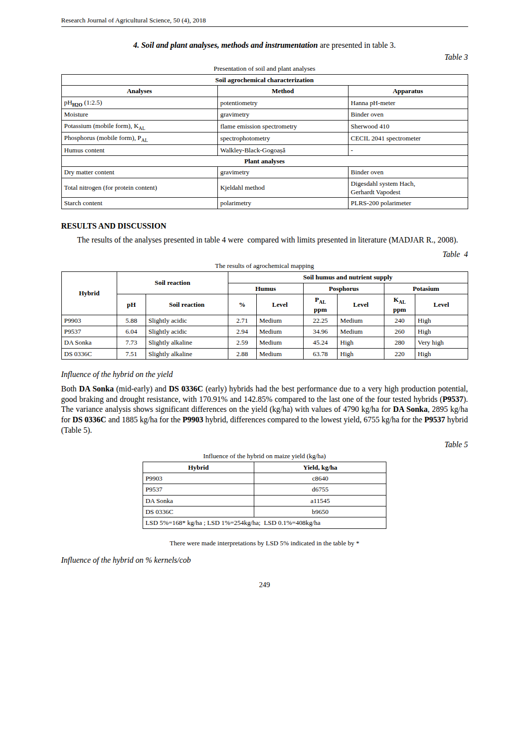Research Journal of Agricultural Science, 50 (4), 2018
4. Soil and plant analyses, methods and instrumentation are presented in table 3.
Table 3
Presentation of soil and plant analyses
| Soil agrochemical characterization |
| --- |
| Analyses | Method | Apparatus |
| pH H2O (1:2.5) | potentiometry | Hanna pH-meter |
| Moisture | gravimetry | Binder oven |
| Potassium (mobile form), K AL | flame emission spectrometry | Sherwood 410 |
| Phosphorus (mobile form), P AL | spectrophotometry | CECIL 2041 spectrometer |
| Humus content | Walkley-Black-Gogoașă | - |
| Plant analyses |
| Dry matter content | gravimetry | Binder oven |
| Total nitrogen (for protein content) | Kjeldahl method | Digesdahl system Hach, Gerhardt Vapodest |
| Starch content | polarimetry | PLRS-200 polarimeter |
RESULTS AND DISCUSSION
The results of the analyses presented in table 4 were compared with limits presented in literature (MADJAR R., 2008).
Table 4
The results of agrochemical mapping
| Hybrid | Soil reaction | Soil humus and nutrient supply |
| --- | --- | --- |
| Humus | Posphorus | Potasium |
| pH | Soil reaction | % | Level | P AL ppm | Level | K AL ppm | Level |
| P9903 | 5.88 | Slightly acidic | 2.71 | Medium | 22.25 | Medium | 240 | High |
| P9537 | 6.04 | Slightly acidic | 2.94 | Medium | 34.96 | Medium | 260 | High |
| DA Sonka | 7.73 | Slightly alkaline | 2.59 | Medium | 45.24 | High | 280 | Very high |
| DS 0336C | 7.51 | Slightly alkaline | 2.88 | Medium | 63.78 | High | 220 | High |
Influence of the hybrid on the yield
Both DA Sonka (mid-early) and DS 0336C (early) hybrids had the best performance due to a very high production potential, good braking and drought resistance, with 170.91% and 142.85% compared to the last one of the four tested hybrids (P9537). The variance analysis shows significant differences on the yield (kg/ha) with values of 4790 kg/ha for DA Sonka, 2895 kg/ha for DS 0336C and 1885 kg/ha for the P9903 hybrid, differences compared to the lowest yield, 6755 kg/ha for the P9537 hybrid (Table 5).
Table 5
Influence of the hybrid on maize yield (kg/ha)
| Hybrid | Yield, kg/ha |
| --- | --- |
| P9903 | c8640 |
| P9537 | d6755 |
| DA Sonka | a11545 |
| DS 0336C | b9650 |
| LSD 5%=168* kg/ha ; LSD 1%=254kg/ha; LSD 0.1%=408kg/ha |
There were made interpretations by LSD 5% indicated in the table by *
Influence of the hybrid on % kernels/cob
249